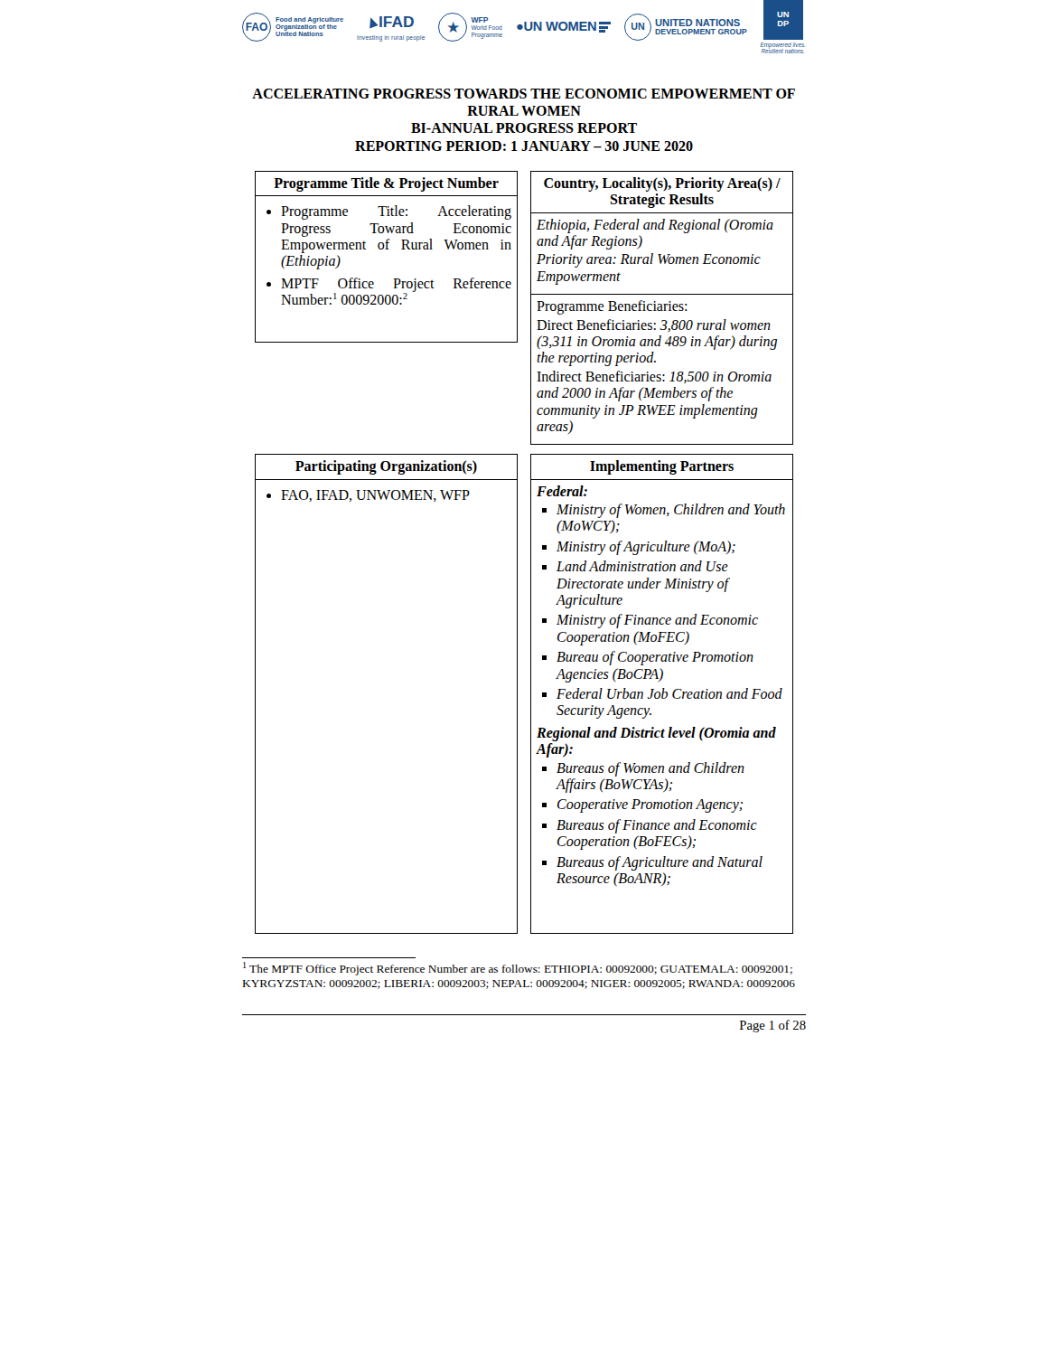FAO
Food and Agriculture Organization of the United Nations
IFAD
Investing in rural people
★
WFP World Food
Programme
●UN WOMEN
UN
UNITED NATIONS DEVELOPMENT GROUP
UN
DP
Empowered lives.
Resilient nations.
Accelerating Progress Towards the Economic Empowerment of Rural Women Bi-Annual Progress Report Reporting Period: 1 January – 30 June 2020
| Programme Title & Project Number Programme Title: Accelerating Progress Toward Economic Empowerment of Rural Women in (Ethiopia) MPTF Office Project Reference Number: 1 00092000: 2 | Country, Locality(s), Priority Area(s) / Strategic Results Ethiopia, Federal and Regional (Oromia and Afar Regions) Priority area: Rural Women Economic Empowerment Programme Beneficiaries: Direct Beneficiaries: 3,800 rural women (3,311 in Oromia and 489 in Afar) during the reporting period. Indirect Beneficiaries: 18,500 in Oromia and 2000 in Afar (Members of the community in JP RWEE implementing areas) |
| Participating Organization(s) FAO, IFAD, UNWOMEN, WFP | Implementing Partners Federal: Ministry of Women, Children and Youth (MoWCY); Ministry of Agriculture (MoA); Land Administration and Use Directorate under Ministry of Agriculture Ministry of Finance and Economic Cooperation (MoFEC) Bureau of Cooperative Promotion Agencies (BoCPA) Federal Urban Job Creation and Food Security Agency. Regional and District level (Oromia and Afar): Bureaus of Women and Children Affairs (BoWCYAs); Cooperative Promotion Agency; Bureaus of Finance and Economic Cooperation (BoFECs); Bureaus of Agriculture and Natural Resource (BoANR); |
1 The MPTF Office Project Reference Number are as follows: ETHIOPIA: 00092000; GUATEMALA: 00092001; KYRGYZSTAN: 00092002; LIBERIA: 00092003; NEPAL: 00092004; NIGER: 00092005; RWANDA: 00092006
Page 1 of 28